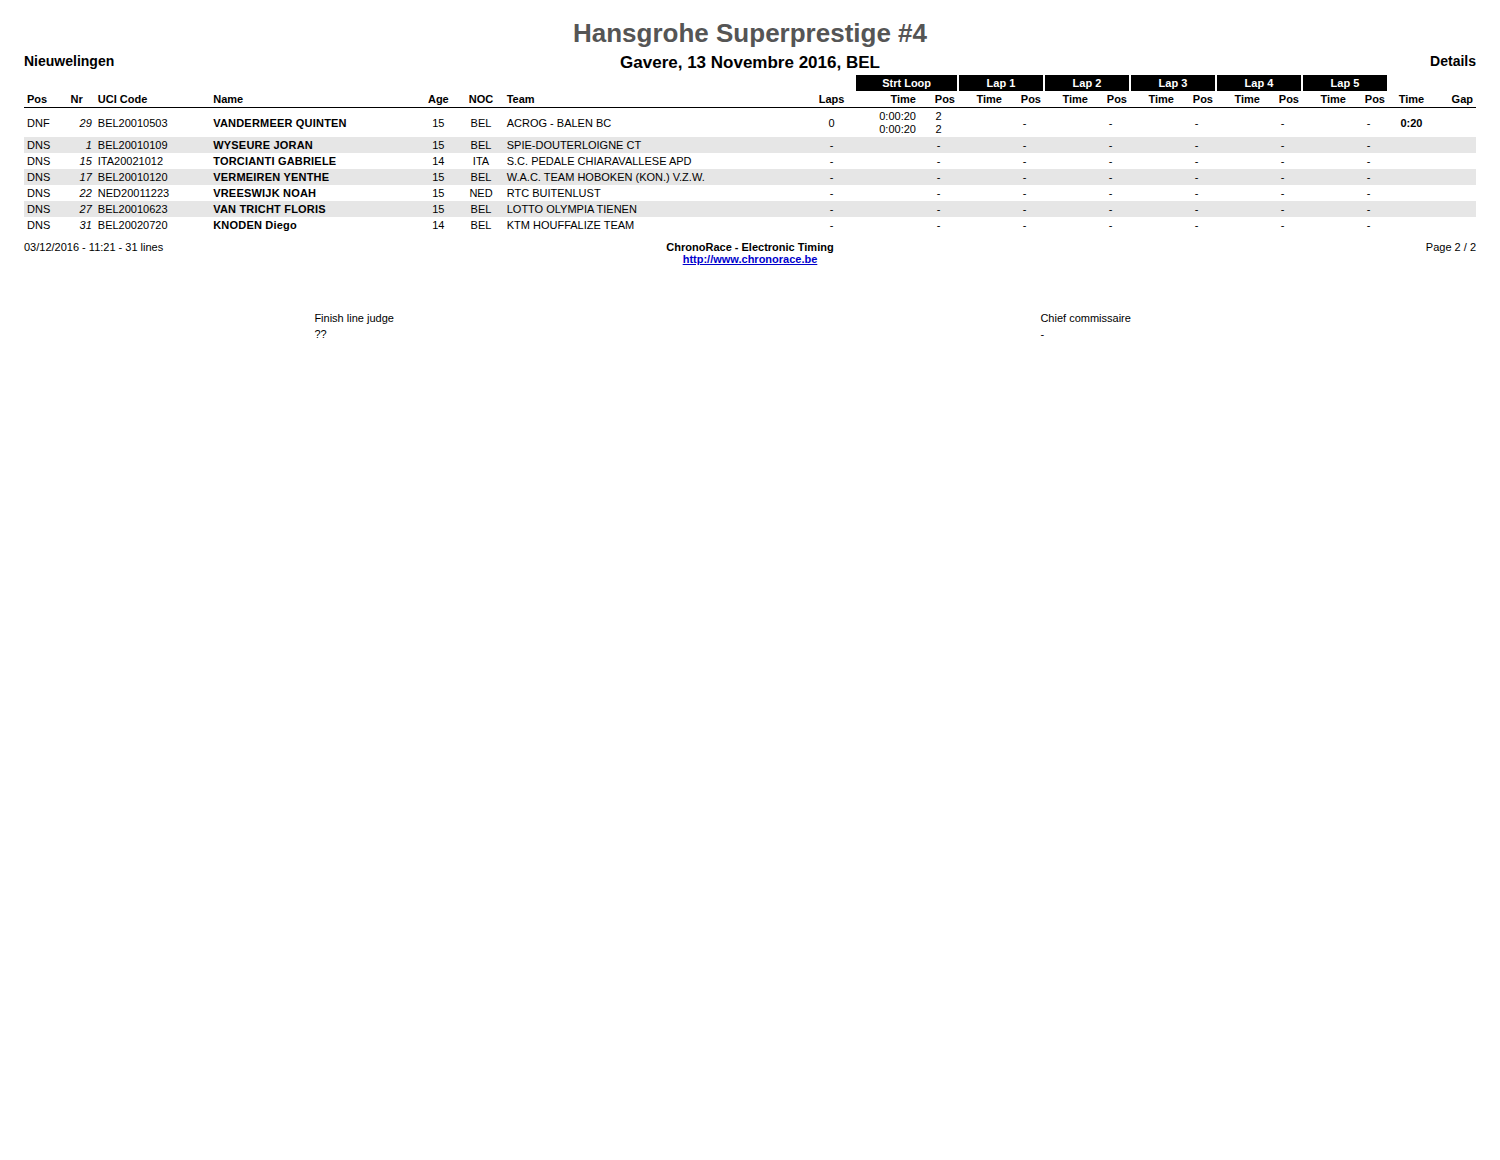Hansgrohe Superprestige #4
Nieuwelingen
Gavere, 13 Novembre 2016, BEL
Details
| | Strt Loop | Lap 1 | Lap 2 | Lap 3 | Lap 4 | Lap 5 | |
| --- | --- | --- | --- | --- | --- | --- | --- |
| Pos | Nr | UCI Code | Name | Age | NOC | Team | | Laps | Time | Pos | Time | Pos | Time | Pos | Time | Pos | Time | Pos | Time | Pos | Time | Gap |
| DNF | 29 | BEL20010503 | VANDERMEER QUINTEN | 15 | BEL | ACROG - BALEN BC | 0 | 0:00:20 0:00:20 | 2 2 | | - | | - | | - | | - | | - | 0:20 | |
| DNS | 1 | BEL20010109 | WYSEURE JORAN | 15 | BEL | SPIE-DOUTERLOIGNE CT | - | | - | | - | | - | | - | | - | | - | | |
| DNS | 15 | ITA20021012 | TORCIANTI GABRIELE | 14 | ITA | S.C. PEDALE CHIARAVALLESE APD | - | | - | | - | | - | | - | | - | | - | | |
| DNS | 17 | BEL20010120 | VERMEIREN YENTHE | 15 | BEL | W.A.C. TEAM HOBOKEN (KON.) V.Z.W. | - | | - | | - | | - | | - | | - | | - | | |
| DNS | 22 | NED20011223 | VREESWIJK NOAH | 15 | NED | RTC BUITENLUST | - | | - | | - | | - | | - | | - | | - | | |
| DNS | 27 | BEL20010623 | VAN TRICHT FLORIS | 15 | BEL | LOTTO OLYMPIA TIENEN | - | | - | | - | | - | | - | | - | | - | | |
| DNS | 31 | BEL20020720 | KNODEN Diego | 14 | BEL | KTM HOUFFALIZE TEAM | - | | - | | - | | - | | - | | - | | - | | |
03/12/2016 - 11:21 - 31 lines
ChronoRace - Electronic Timing
http://www.chronorace.be
Page 2 / 2
Finish line judge
??
Chief commissaire
-